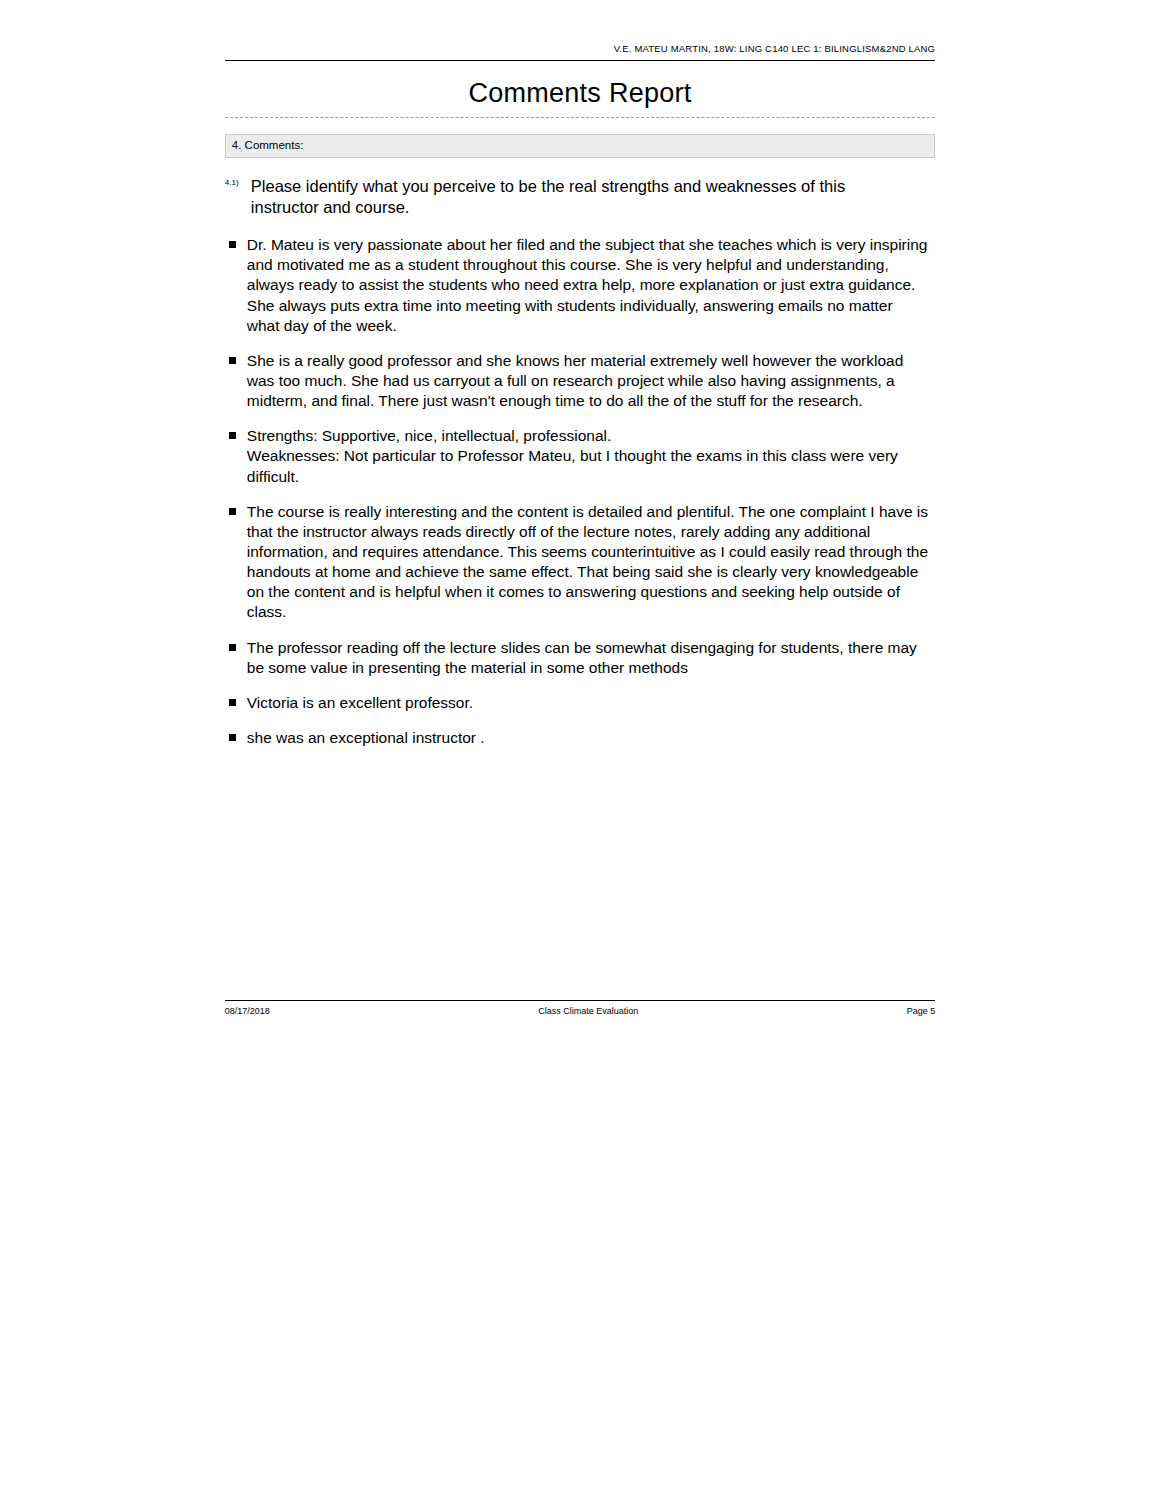V.E. MATEU MARTIN, 18W: LING C140 LEC 1: BILINGLISM&2ND LANG
Comments Report
4. Comments:
4.1)
Please identify what you perceive to be the real strengths and weaknesses of this instructor and course.
Dr. Mateu is very passionate about her filed and the subject that she teaches which is very inspiring and motivated me as a student throughout this course. She is very helpful and understanding, always ready to assist the students who need extra help, more explanation or just extra guidance. She always puts extra time into meeting with students individually, answering emails no matter what day of the week.
She is a really good professor and she knows her material extremely well however the workload was too much. She had us carryout a full on research project while also having assignments, a midterm, and final. There just wasn't enough time to do all the of the stuff for the research.
Strengths: Supportive, nice, intellectual, professional.
Weaknesses: Not particular to Professor Mateu, but I thought the exams in this class were very difficult.
The course is really interesting and the content is detailed and plentiful. The one complaint I have is that the instructor always reads directly off of the lecture notes, rarely adding any additional information, and requires attendance. This seems counterintuitive as I could easily read through the handouts at home and achieve the same effect. That being said she is clearly very knowledgeable on the content and is helpful when it comes to answering questions and seeking help outside of class.
The professor reading off the lecture slides can be somewhat disengaging for students, there may be some value in presenting the material in some other methods
Victoria is an excellent professor.
she was an exceptional instructor .
08/17/2018
Class Climate Evaluation
Page 5